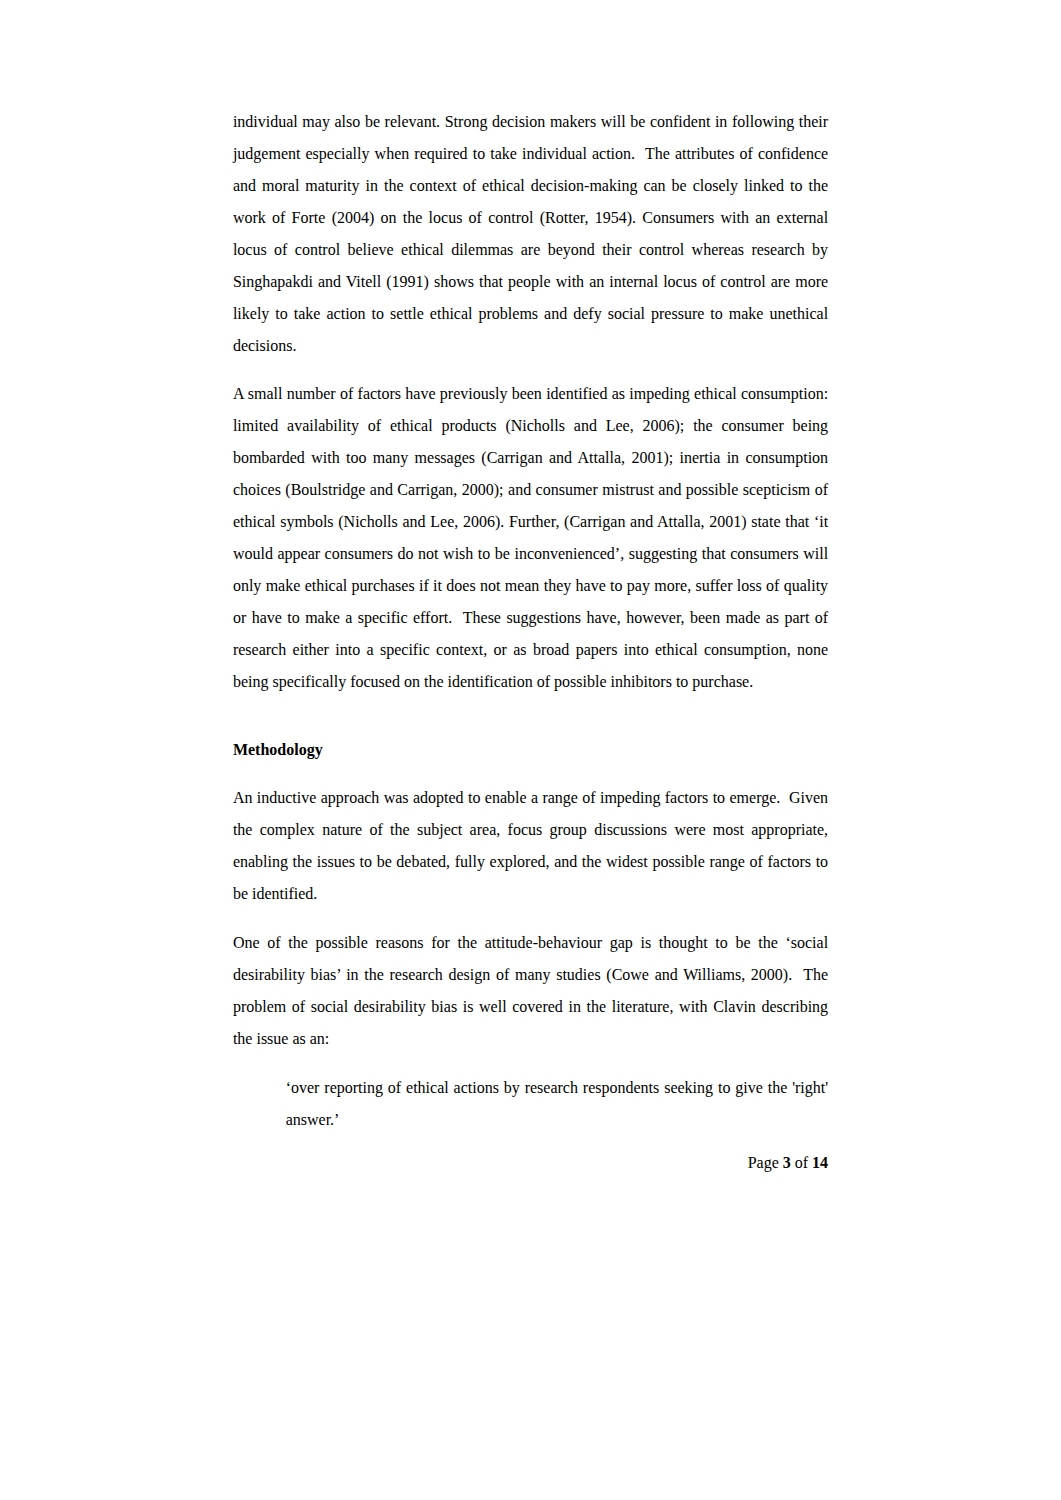individual may also be relevant. Strong decision makers will be confident in following their judgement especially when required to take individual action. The attributes of confidence and moral maturity in the context of ethical decision-making can be closely linked to the work of Forte (2004) on the locus of control (Rotter, 1954). Consumers with an external locus of control believe ethical dilemmas are beyond their control whereas research by Singhapakdi and Vitell (1991) shows that people with an internal locus of control are more likely to take action to settle ethical problems and defy social pressure to make unethical decisions.
A small number of factors have previously been identified as impeding ethical consumption: limited availability of ethical products (Nicholls and Lee, 2006); the consumer being bombarded with too many messages (Carrigan and Attalla, 2001); inertia in consumption choices (Boulstridge and Carrigan, 2000); and consumer mistrust and possible scepticism of ethical symbols (Nicholls and Lee, 2006). Further, (Carrigan and Attalla, 2001) state that ‘it would appear consumers do not wish to be inconvenienced’, suggesting that consumers will only make ethical purchases if it does not mean they have to pay more, suffer loss of quality or have to make a specific effort. These suggestions have, however, been made as part of research either into a specific context, or as broad papers into ethical consumption, none being specifically focused on the identification of possible inhibitors to purchase.
Methodology
An inductive approach was adopted to enable a range of impeding factors to emerge. Given the complex nature of the subject area, focus group discussions were most appropriate, enabling the issues to be debated, fully explored, and the widest possible range of factors to be identified.
One of the possible reasons for the attitude-behaviour gap is thought to be the ‘social desirability bias’ in the research design of many studies (Cowe and Williams, 2000). The problem of social desirability bias is well covered in the literature, with Clavin describing the issue as an:
‘over reporting of ethical actions by research respondents seeking to give the 'right' answer.’
Page 3 of 14